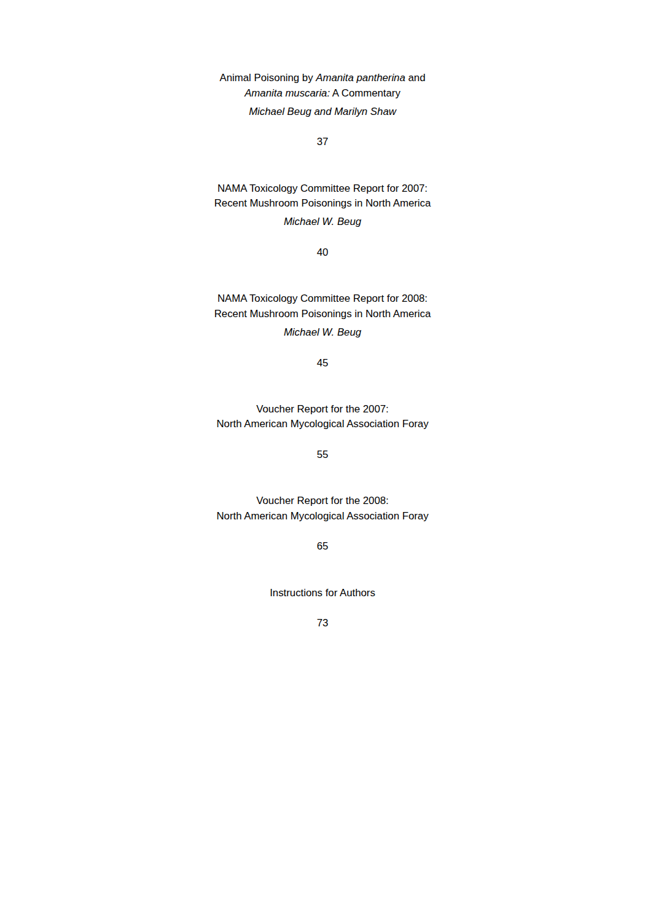Animal Poisoning by Amanita pantherina and
Amanita muscaria: A Commentary
Michael Beug and Marilyn Shaw
37
NAMA Toxicology Committee Report for 2007:
Recent Mushroom Poisonings in North America
Michael W. Beug
40
NAMA Toxicology Committee Report for 2008:
Recent Mushroom Poisonings in North America
Michael W. Beug
45
Voucher Report for the 2007:
North American Mycological Association Foray
55
Voucher Report for the 2008:
North American Mycological Association Foray
65
Instructions for Authors
73